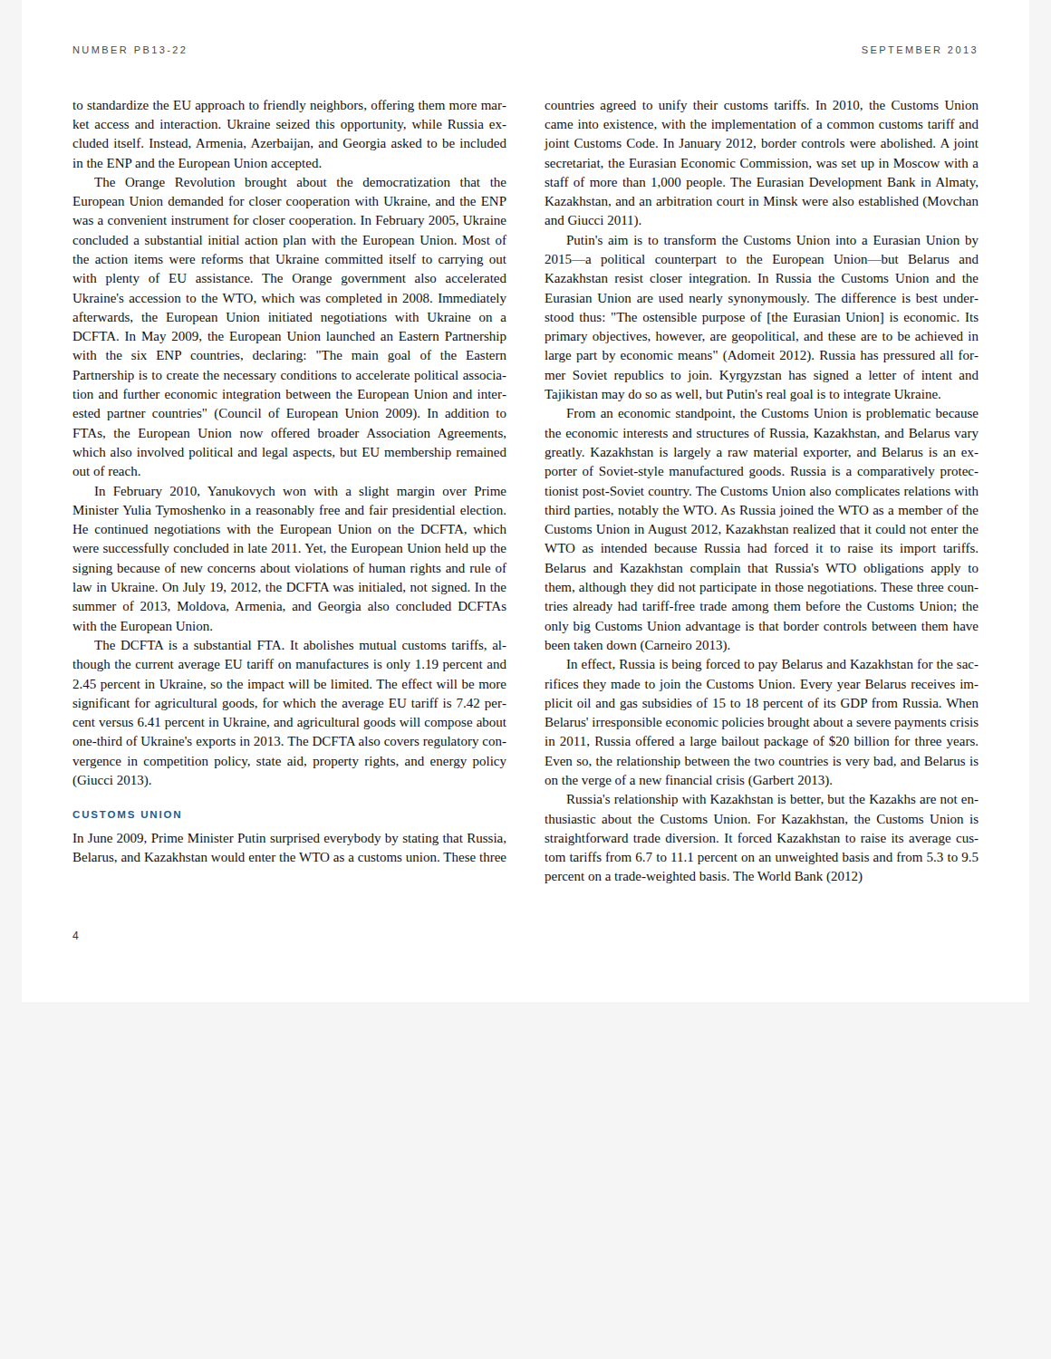Number PB13-22 September 2013
to standardize the EU approach to friendly neighbors, offering them more market access and interaction. Ukraine seized this opportunity, while Russia excluded itself. Instead, Armenia, Azerbaijan, and Georgia asked to be included in the ENP and the European Union accepted.
The Orange Revolution brought about the democratization that the European Union demanded for closer cooperation with Ukraine, and the ENP was a convenient instrument for closer cooperation. In February 2005, Ukraine concluded a substantial initial action plan with the European Union. Most of the action items were reforms that Ukraine committed itself to carrying out with plenty of EU assistance. The Orange government also accelerated Ukraine's accession to the WTO, which was completed in 2008. Immediately afterwards, the European Union initiated negotiations with Ukraine on a DCFTA. In May 2009, the European Union launched an Eastern Partnership with the six ENP countries, declaring: "The main goal of the Eastern Partnership is to create the necessary conditions to accelerate political association and further economic integration between the European Union and interested partner countries" (Council of European Union 2009). In addition to FTAs, the European Union now offered broader Association Agreements, which also involved political and legal aspects, but EU membership remained out of reach.
In February 2010, Yanukovych won with a slight margin over Prime Minister Yulia Tymoshenko in a reasonably free and fair presidential election. He continued negotiations with the European Union on the DCFTA, which were successfully concluded in late 2011. Yet, the European Union held up the signing because of new concerns about violations of human rights and rule of law in Ukraine. On July 19, 2012, the DCFTA was initialed, not signed. In the summer of 2013, Moldova, Armenia, and Georgia also concluded DCFTAs with the European Union.
The DCFTA is a substantial FTA. It abolishes mutual customs tariffs, although the current average EU tariff on manufactures is only 1.19 percent and 2.45 percent in Ukraine, so the impact will be limited. The effect will be more significant for agricultural goods, for which the average EU tariff is 7.42 percent versus 6.41 percent in Ukraine, and agricultural goods will compose about one-third of Ukraine's exports in 2013. The DCFTA also covers regulatory convergence in competition policy, state aid, property rights, and energy policy (Giucci 2013).
Customs Union
In June 2009, Prime Minister Putin surprised everybody by stating that Russia, Belarus, and Kazakhstan would enter the WTO as a customs union. These three countries agreed to unify their customs tariffs. In 2010, the Customs Union came into existence, with the implementation of a common customs tariff and joint Customs Code. In January 2012, border controls were abolished. A joint secretariat, the Eurasian Economic Commission, was set up in Moscow with a staff of more than 1,000 people. The Eurasian Development Bank in Almaty, Kazakhstan, and an arbitration court in Minsk were also established (Movchan and Giucci 2011).
Putin's aim is to transform the Customs Union into a Eurasian Union by 2015—a political counterpart to the European Union—but Belarus and Kazakhstan resist closer integration. In Russia the Customs Union and the Eurasian Union are used nearly synonymously. The difference is best understood thus: "The ostensible purpose of [the Eurasian Union] is economic. Its primary objectives, however, are geopolitical, and these are to be achieved in large part by economic means" (Adomeit 2012). Russia has pressured all former Soviet republics to join. Kyrgyzstan has signed a letter of intent and Tajikistan may do so as well, but Putin's real goal is to integrate Ukraine.
From an economic standpoint, the Customs Union is problematic because the economic interests and structures of Russia, Kazakhstan, and Belarus vary greatly. Kazakhstan is largely a raw material exporter, and Belarus is an exporter of Soviet-style manufactured goods. Russia is a comparatively protectionist post-Soviet country. The Customs Union also complicates relations with third parties, notably the WTO. As Russia joined the WTO as a member of the Customs Union in August 2012, Kazakhstan realized that it could not enter the WTO as intended because Russia had forced it to raise its import tariffs. Belarus and Kazakhstan complain that Russia's WTO obligations apply to them, although they did not participate in those negotiations. These three countries already had tariff-free trade among them before the Customs Union; the only big Customs Union advantage is that border controls between them have been taken down (Carneiro 2013).
In effect, Russia is being forced to pay Belarus and Kazakhstan for the sacrifices they made to join the Customs Union. Every year Belarus receives implicit oil and gas subsidies of 15 to 18 percent of its GDP from Russia. When Belarus' irresponsible economic policies brought about a severe payments crisis in 2011, Russia offered a large bailout package of $20 billion for three years. Even so, the relationship between the two countries is very bad, and Belarus is on the verge of a new financial crisis (Garbert 2013).
Russia's relationship with Kazakhstan is better, but the Kazakhs are not enthusiastic about the Customs Union. For Kazakhstan, the Customs Union is straightforward trade diversion. It forced Kazakhstan to raise its average custom tariffs from 6.7 to 11.1 percent on an unweighted basis and from 5.3 to 9.5 percent on a trade-weighted basis. The World Bank (2012)
4